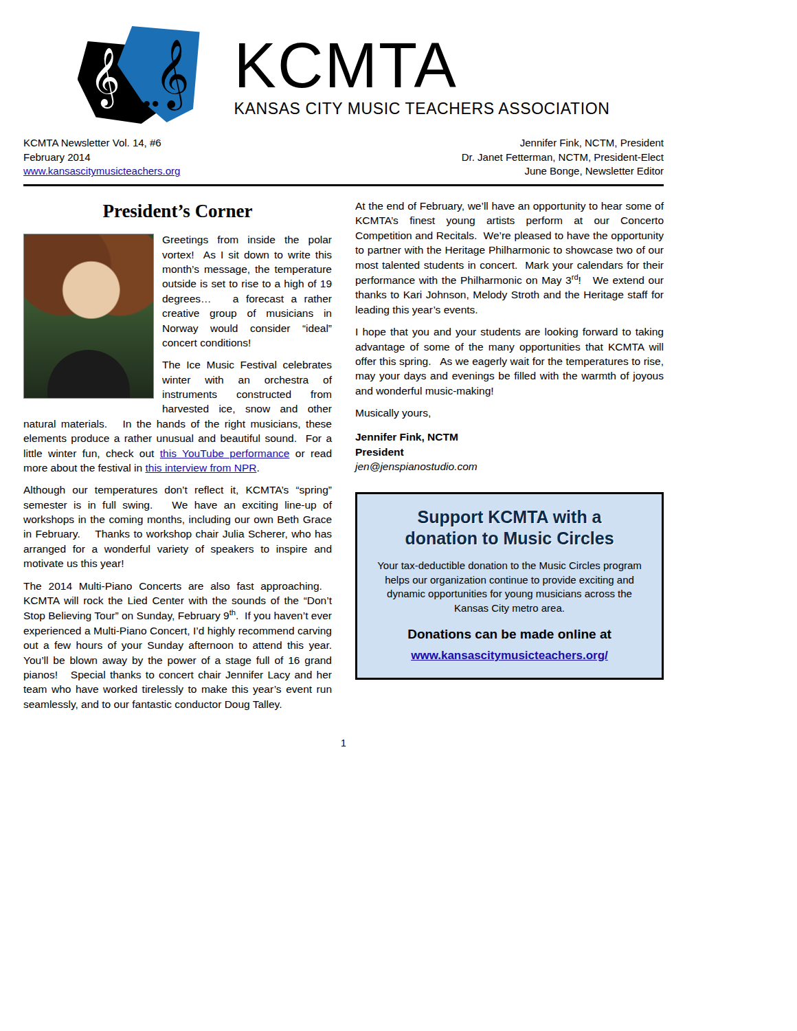𝄞
𝄞
••
KCMTA
KANSAS CITY MUSIC TEACHERS ASSOCIATION
KCMTA Newsletter Vol. 14, #6
February 2014
www.kansascitymusicteachers.org
Jennifer Fink, NCTM, President
Dr. Janet Fetterman, NCTM, President-Elect
June Bonge, Newsletter Editor
President’s Corner
Greetings from inside the polar vortex! As I sit down to write this month’s message, the temperature outside is set to rise to a high of 19 degrees… a forecast a rather creative group of musicians in Norway would consider “ideal” concert conditions!
The Ice Music Festival celebrates winter with an orchestra of instruments constructed from harvested ice, snow and other natural materials. In the hands of the right musicians, these elements produce a rather unusual and beautiful sound. For a little winter fun, check out this YouTube performance or read more about the festival in this interview from NPR.
Although our temperatures don’t reflect it, KCMTA’s “spring” semester is in full swing. We have an exciting line-up of workshops in the coming months, including our own Beth Grace in February. Thanks to workshop chair Julia Scherer, who has arranged for a wonderful variety of speakers to inspire and motivate us this year!
The 2014 Multi-Piano Concerts are also fast approaching. KCMTA will rock the Lied Center with the sounds of the “Don’t Stop Believing Tour” on Sunday, February 9th. If you haven’t ever experienced a Multi-Piano Concert, I’d highly recommend carving out a few hours of your Sunday afternoon to attend this year. You’ll be blown away by the power of a stage full of 16 grand pianos! Special thanks to concert chair Jennifer Lacy and her team who have worked tirelessly to make this year’s event run seamlessly, and to our fantastic conductor Doug Talley.
At the end of February, we’ll have an opportunity to hear some of KCMTA’s finest young artists perform at our Concerto Competition and Recitals. We’re pleased to have the opportunity to partner with the Heritage Philharmonic to showcase two of our most talented students in concert. Mark your calendars for their performance with the Philharmonic on May 3rd! We extend our thanks to Kari Johnson, Melody Stroth and the Heritage staff for leading this year’s events.
I hope that you and your students are looking forward to taking advantage of some of the many opportunities that KCMTA will offer this spring. As we eagerly wait for the temperatures to rise, may your days and evenings be filled with the warmth of joyous and wonderful music-making!
Musically yours,
Jennifer Fink, NCTM
President
jen@jenspianostudio.com
Support KCMTA with a
donation to Music Circles
Your tax-deductible donation to the Music Circles program helps our organization continue to provide exciting and dynamic opportunities for young musicians across the Kansas City metro area.
Donations can be made online at
www.kansascitymusicteachers.org/
1